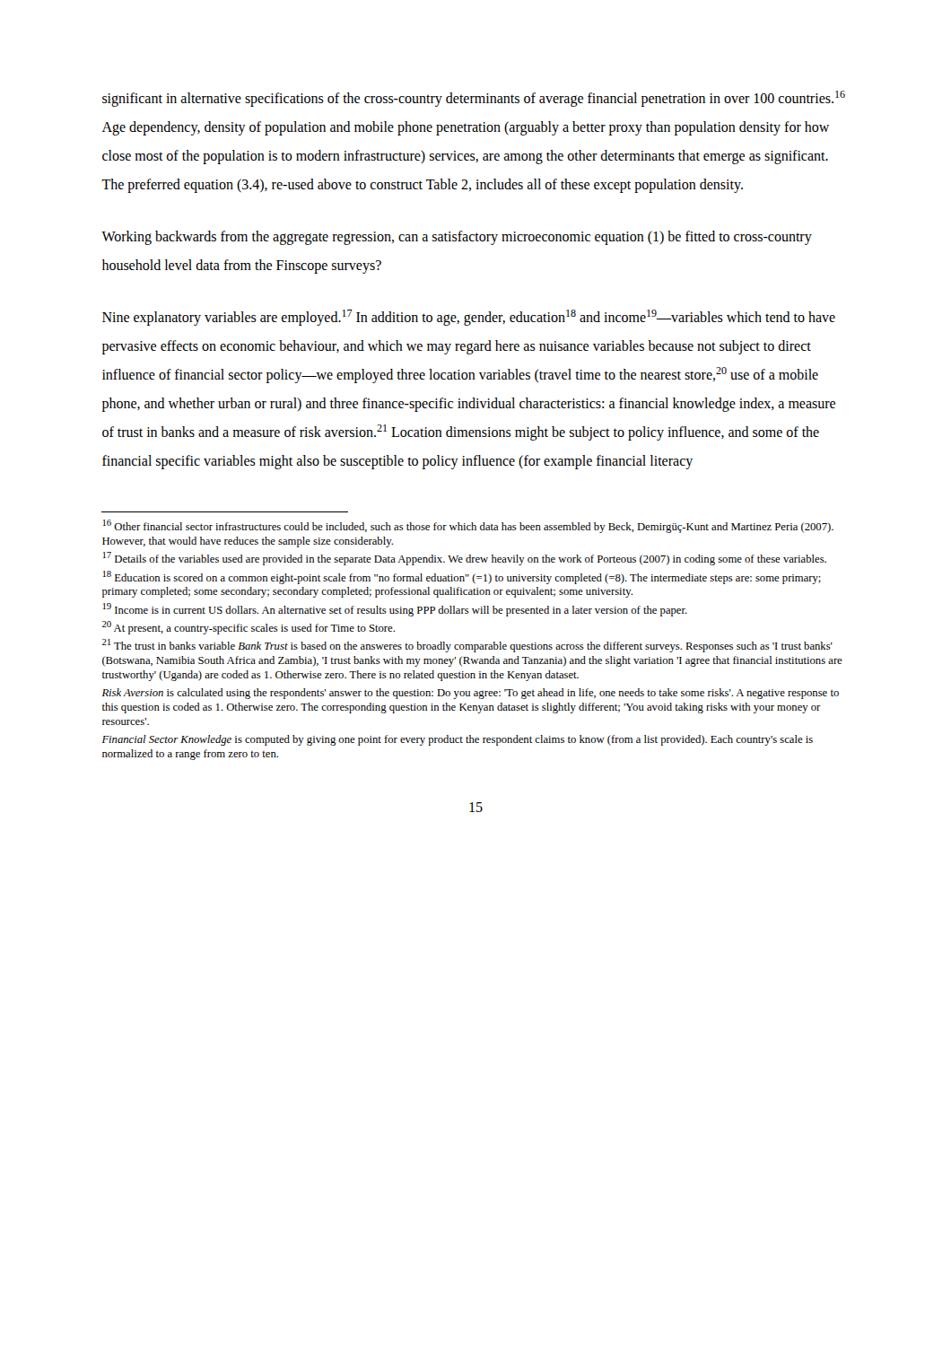significant in alternative specifications of the cross-country determinants of average financial penetration in over 100 countries.16 Age dependency, density of population and mobile phone penetration (arguably a better proxy than population density for how close most of the population is to modern infrastructure) services, are among the other determinants that emerge as significant. The preferred equation (3.4), re-used above to construct Table 2, includes all of these except population density.
Working backwards from the aggregate regression, can a satisfactory microeconomic equation (1) be fitted to cross-country household level data from the Finscope surveys?
Nine explanatory variables are employed.17 In addition to age, gender, education18 and income19—variables which tend to have pervasive effects on economic behaviour, and which we may regard here as nuisance variables because not subject to direct influence of financial sector policy—we employed three location variables (travel time to the nearest store,20 use of a mobile phone, and whether urban or rural) and three finance-specific individual characteristics: a financial knowledge index, a measure of trust in banks and a measure of risk aversion.21 Location dimensions might be subject to policy influence, and some of the financial specific variables might also be susceptible to policy influence (for example financial literacy
16 Other financial sector infrastructures could be included, such as those for which data has been assembled by Beck, Demirgüç-Kunt and Martinez Peria (2007). However, that would have reduces the sample size considerably.
17 Details of the variables used are provided in the separate Data Appendix. We drew heavily on the work of Porteous (2007) in coding some of these variables.
18 Education is scored on a common eight-point scale from "no formal eduation" (=1) to university completed (=8). The intermediate steps are: some primary; primary completed; some secondary; secondary completed; professional qualification or equivalent; some university.
19 Income is in current US dollars. An alternative set of results using PPP dollars will be presented in a later version of the paper.
20 At present, a country-specific scales is used for Time to Store.
21 The trust in banks variable Bank Trust is based on the answeres to broadly comparable questions across the different surveys. Responses such as 'I trust banks' (Botswana, Namibia South Africa and Zambia), 'I trust banks with my money' (Rwanda and Tanzania) and the slight variation 'I agree that financial institutions are trustworthy' (Uganda) are coded as 1. Otherwise zero. There is no related question in the Kenyan dataset.
Risk Aversion is calculated using the respondents' answer to the question: Do you agree: 'To get ahead in life, one needs to take some risks'. A negative response to this question is coded as 1. Otherwise zero. The corresponding question in the Kenyan dataset is slightly different; 'You avoid taking risks with your money or resources'.
Financial Sector Knowledge is computed by giving one point for every product the respondent claims to know (from a list provided). Each country's scale is normalized to a range from zero to ten.
15